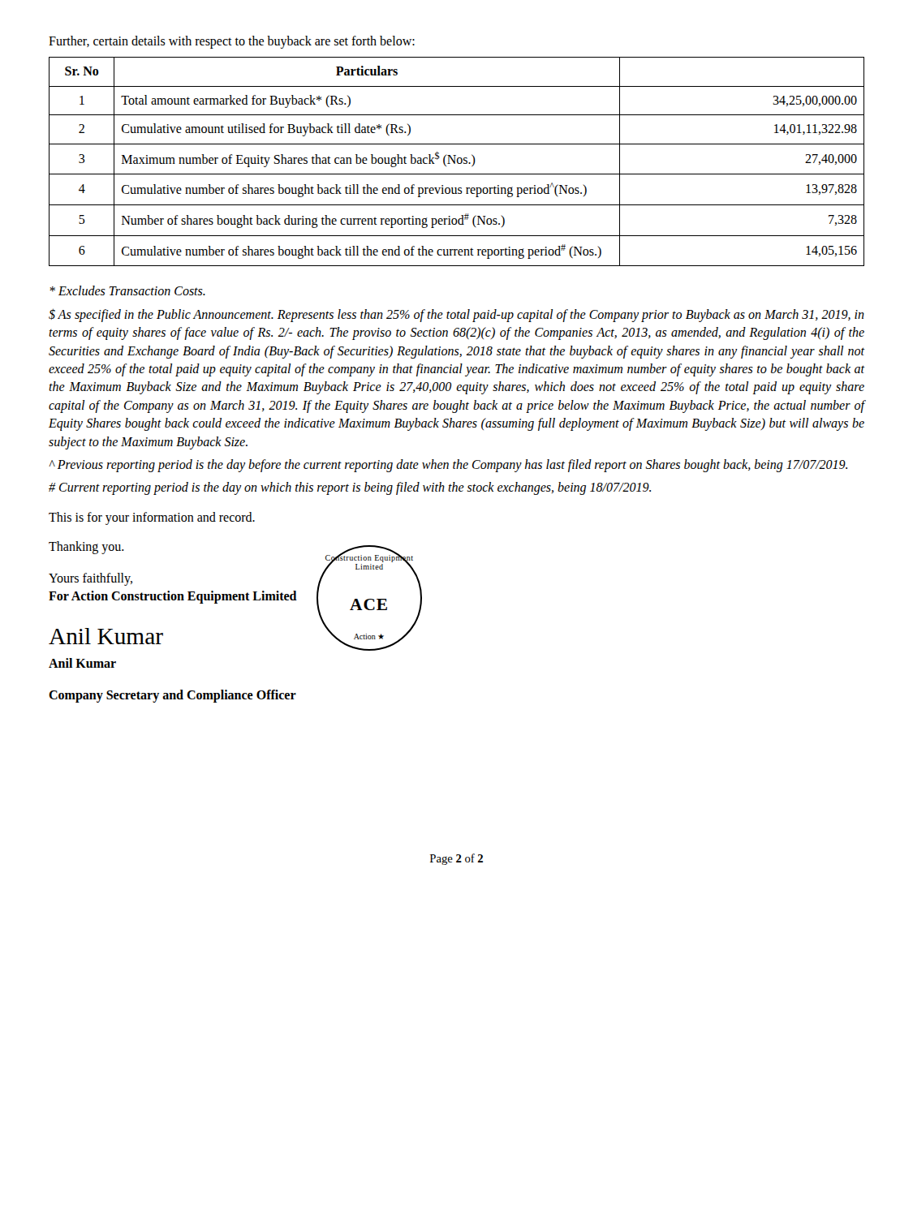Further, certain details with respect to the buyback are set forth below:
| Sr. No | Particulars | |
| --- | --- | --- |
| 1 | Total amount earmarked for Buyback* (Rs.) | 34,25,00,000.00 |
| 2 | Cumulative amount utilised for Buyback till date* (Rs.) | 14,01,11,322.98 |
| 3 | Maximum number of Equity Shares that can be bought back $ (Nos.) | 27,40,000 |
| 4 | Cumulative number of shares bought back till the end of previous reporting period ^ (Nos.) | 13,97,828 |
| 5 | Number of shares bought back during the current reporting period # (Nos.) | 7,328 |
| 6 | Cumulative number of shares bought back till the end of the current reporting period # (Nos.) | 14,05,156 |
* Excludes Transaction Costs.
$ As specified in the Public Announcement. Represents less than 25% of the total paid-up capital of the Company prior to Buyback as on March 31, 2019, in terms of equity shares of face value of Rs. 2/- each. The proviso to Section 68(2)(c) of the Companies Act, 2013, as amended, and Regulation 4(i) of the Securities and Exchange Board of India (Buy-Back of Securities) Regulations, 2018 state that the buyback of equity shares in any financial year shall not exceed 25% of the total paid up equity capital of the company in that financial year. The indicative maximum number of equity shares to be bought back at the Maximum Buyback Size and the Maximum Buyback Price is 27,40,000 equity shares, which does not exceed 25% of the total paid up equity share capital of the Company as on March 31, 2019. If the Equity Shares are bought back at a price below the Maximum Buyback Price, the actual number of Equity Shares bought back could exceed the indicative Maximum Buyback Shares (assuming full deployment of Maximum Buyback Size) but will always be subject to the Maximum Buyback Size.
^ Previous reporting period is the day before the current reporting date when the Company has last filed report on Shares bought back, being 17/07/2019.
# Current reporting period is the day on which this report is being filed with the stock exchanges, being 18/07/2019.
This is for your information and record.
Thanking you.
Yours faithfully,
For Action Construction Equipment Limited
Anil Kumar
Anil Kumar
Company Secretary and Compliance Officer
Construction Equipment Limited
ACE
Action ★
Page 2 of 2